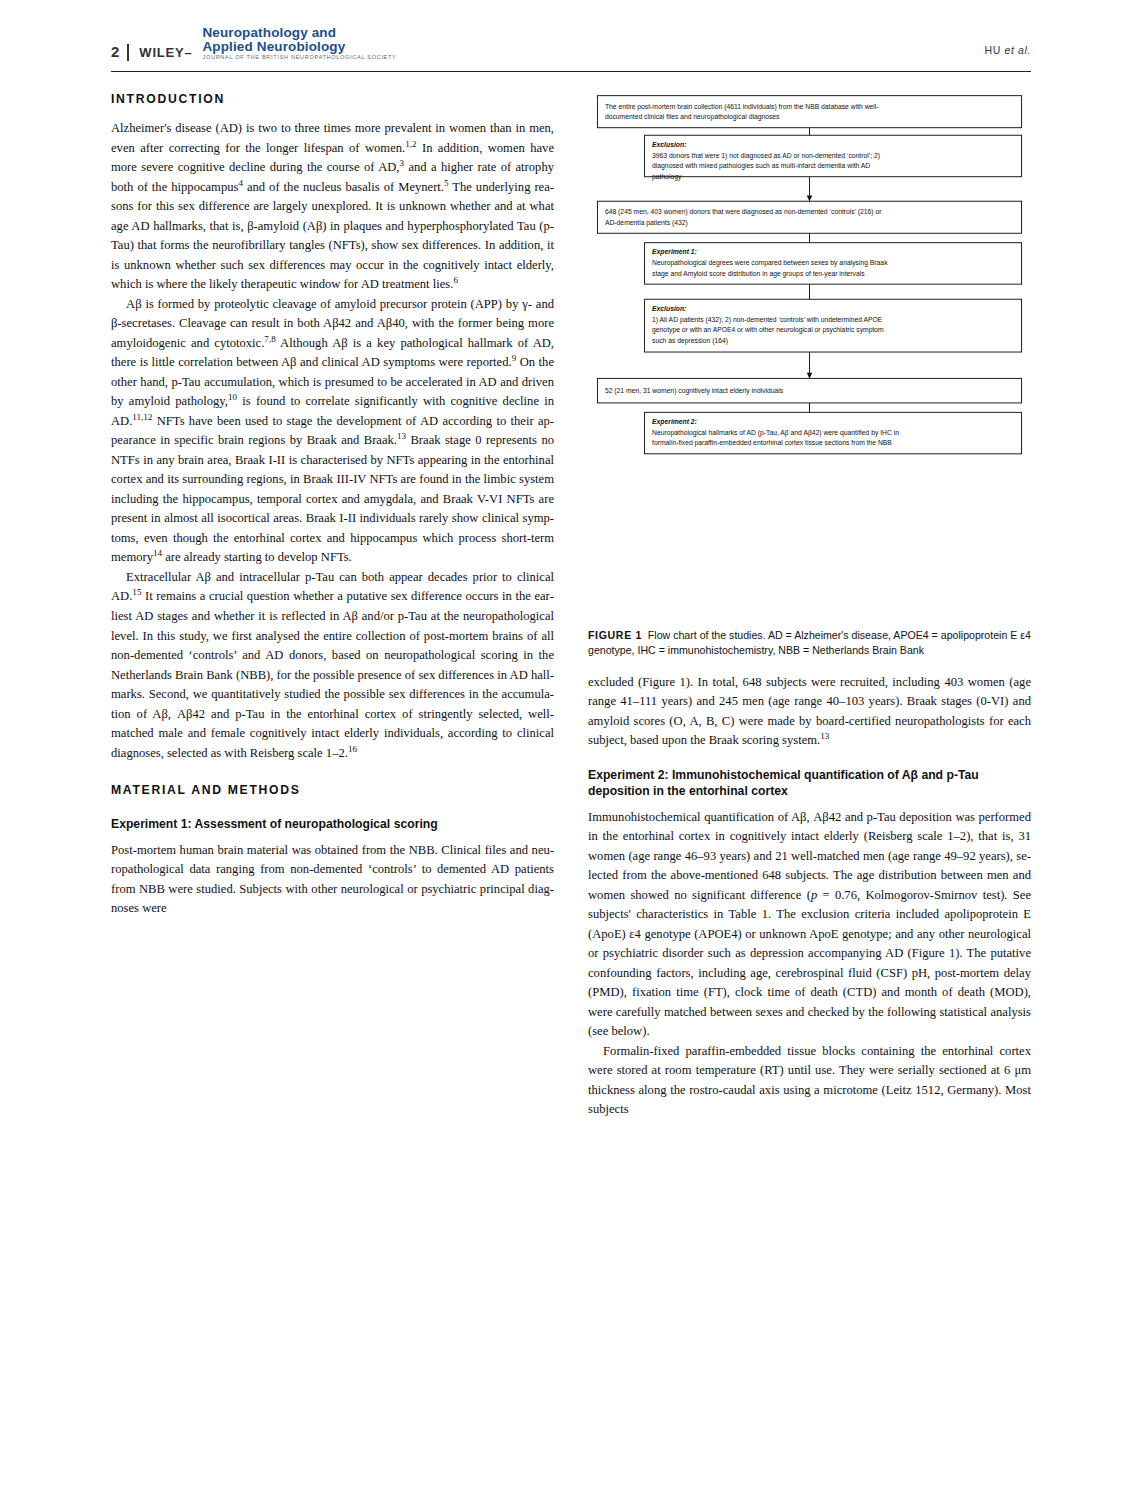2
WILEY–
Neuropathology and Applied Neurobiology Journal of the British Neuropathological Society
HU et al.
Introduction
Alzheimer's disease (AD) is two to three times more prevalent in women than in men, even after correcting for the longer lifespan of women.1,2 In addition, women have more severe cognitive decline during the course of AD,3 and a higher rate of atrophy both of the hippocampus4 and of the nucleus basalis of Meynert.5 The underlying reasons for this sex difference are largely unexplored. It is unknown whether and at what age AD hallmarks, that is, β-amyloid (Aβ) in plaques and hyperphosphorylated Tau (p-Tau) that forms the neurofibrillary tangles (NFTs), show sex differences. In addition, it is unknown whether such sex differences may occur in the cognitively intact elderly, which is where the likely therapeutic window for AD treatment lies.6
Aβ is formed by proteolytic cleavage of amyloid precursor protein (APP) by γ- and β-secretases. Cleavage can result in both Aβ42 and Aβ40, with the former being more amyloidogenic and cytotoxic.7,8 Although Aβ is a key pathological hallmark of AD, there is little correlation between Aβ and clinical AD symptoms were reported.9 On the other hand, p-Tau accumulation, which is presumed to be accelerated in AD and driven by amyloid pathology,10 is found to correlate significantly with cognitive decline in AD.11,12 NFTs have been used to stage the development of AD according to their appearance in specific brain regions by Braak and Braak.13 Braak stage 0 represents no NTFs in any brain area, Braak I-II is characterised by NFTs appearing in the entorhinal cortex and its surrounding regions, in Braak III-IV NFTs are found in the limbic system including the hippocampus, temporal cortex and amygdala, and Braak V-VI NFTs are present in almost all isocortical areas. Braak I-II individuals rarely show clinical symptoms, even though the entorhinal cortex and hippocampus which process short-term memory14 are already starting to develop NFTs.
Extracellular Aβ and intracellular p-Tau can both appear decades prior to clinical AD.15 It remains a crucial question whether a putative sex difference occurs in the earliest AD stages and whether it is reflected in Aβ and/or p-Tau at the neuropathological level. In this study, we first analysed the entire collection of post-mortem brains of all non-demented ‘controls’ and AD donors, based on neuropathological scoring in the Netherlands Brain Bank (NBB), for the possible presence of sex differences in AD hallmarks. Second, we quantitatively studied the possible sex differences in the accumulation of Aβ, Aβ42 and p-Tau in the entorhinal cortex of stringently selected, well-matched male and female cognitively intact elderly individuals, according to clinical diagnoses, selected as with Reisberg scale 1–2.16
Material and Methods
Experiment 1: Assessment of neuropathological scoring
Post-mortem human brain material was obtained from the NBB. Clinical files and neuropathological data ranging from non-demented ‘controls’ to demented AD patients from NBB were studied. Subjects with other neurological or psychiatric principal diagnoses were
The entire post-mortem brain collection (4611 individuals) from the NBB database with well- documented clinical files and neuropathological diagnoses Exclusion: 3963 donors that were 1) not diagnosed as AD or non-demented ‘control’; 2) diagnosed with mixed pathologies such as multi-infarct dementia with AD pathology 648 (245 men, 403 women) donors that were diagnosed as non-demented ‘controls’ (216) or AD-dementia patients (432) Experiment 1: Neuropathological degrees were compared between sexes by analysing Braak stage and Amyloid score distribution in age groups of ten-year intervals Exclusion: 1) All AD patients (432); 2) non-demented ‘controls’ with undetermined APOE genotype or with an APOE4 or with other neurological or psychiatric symptom such as depression (164) 52 (21 men, 31 women) cognitively intact elderly individuals Experiment 2: Neuropathological hallmarks of AD (p-Tau, Aβ and Aβ42) were quantified by IHC in formalin-fixed paraffin-embedded entorhinal cortex tissue sections from the NBB
FIGURE 1 Flow chart of the studies. AD = Alzheimer's disease, APOE4 = apolipoprotein E ε4 genotype, IHC = immunohistochemistry, NBB = Netherlands Brain Bank
excluded (Figure 1). In total, 648 subjects were recruited, including 403 women (age range 41–111 years) and 245 men (age range 40–103 years). Braak stages (0-VI) and amyloid scores (O, A, B, C) were made by board-certified neuropathologists for each subject, based upon the Braak scoring system.13
Experiment 2: Immunohistochemical quantification of Aβ and p-Tau deposition in the entorhinal cortex
Immunohistochemical quantification of Aβ, Aβ42 and p-Tau deposition was performed in the entorhinal cortex in cognitively intact elderly (Reisberg scale 1–2), that is, 31 women (age range 46–93 years) and 21 well-matched men (age range 49–92 years), selected from the above-mentioned 648 subjects. The age distribution between men and women showed no significant difference (p = 0.76, Kolmogorov-Smirnov test). See subjects' characteristics in Table 1. The exclusion criteria included apolipoprotein E (ApoE) ε4 genotype (APOE4) or unknown ApoE genotype; and any other neurological or psychiatric disorder such as depression accompanying AD (Figure 1). The putative confounding factors, including age, cerebrospinal fluid (CSF) pH, post-mortem delay (PMD), fixation time (FT), clock time of death (CTD) and month of death (MOD), were carefully matched between sexes and checked by the following statistical analysis (see below).
Formalin-fixed paraffin-embedded tissue blocks containing the entorhinal cortex were stored at room temperature (RT) until use. They were serially sectioned at 6 μm thickness along the rostro-caudal axis using a microtome (Leitz 1512, Germany). Most subjects